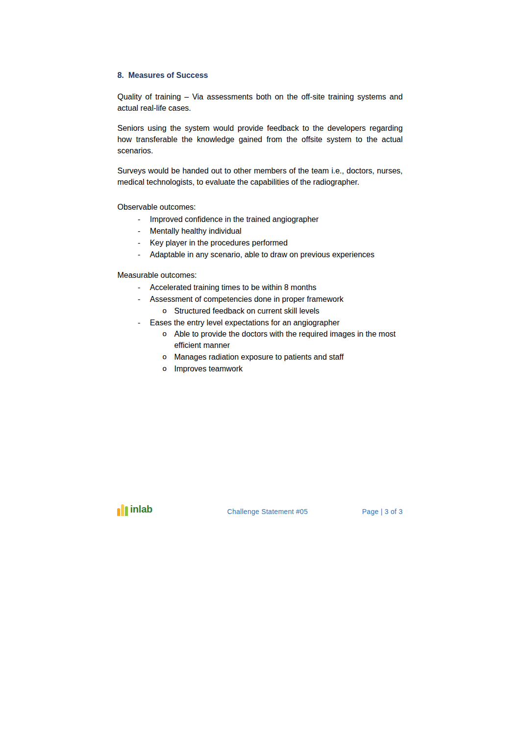8. Measures of Success
Quality of training – Via assessments both on the off-site training systems and actual real-life cases.
Seniors using the system would provide feedback to the developers regarding how transferable the knowledge gained from the offsite system to the actual scenarios.
Surveys would be handed out to other members of the team i.e., doctors, nurses, medical technologists, to evaluate the capabilities of the radiographer.
Observable outcomes:
Improved confidence in the trained angiographer
Mentally healthy individual
Key player in the procedures performed
Adaptable in any scenario, able to draw on previous experiences
Measurable outcomes:
Accelerated training times to be within 8 months
Assessment of competencies done in proper framework
Structured feedback on current skill levels
Eases the entry level expectations for an angiographer
Able to provide the doctors with the required images in the most efficient manner
Manages radiation exposure to patients and staff
Improves teamwork
inlab
Challenge Statement #05
Page | 3 of 3